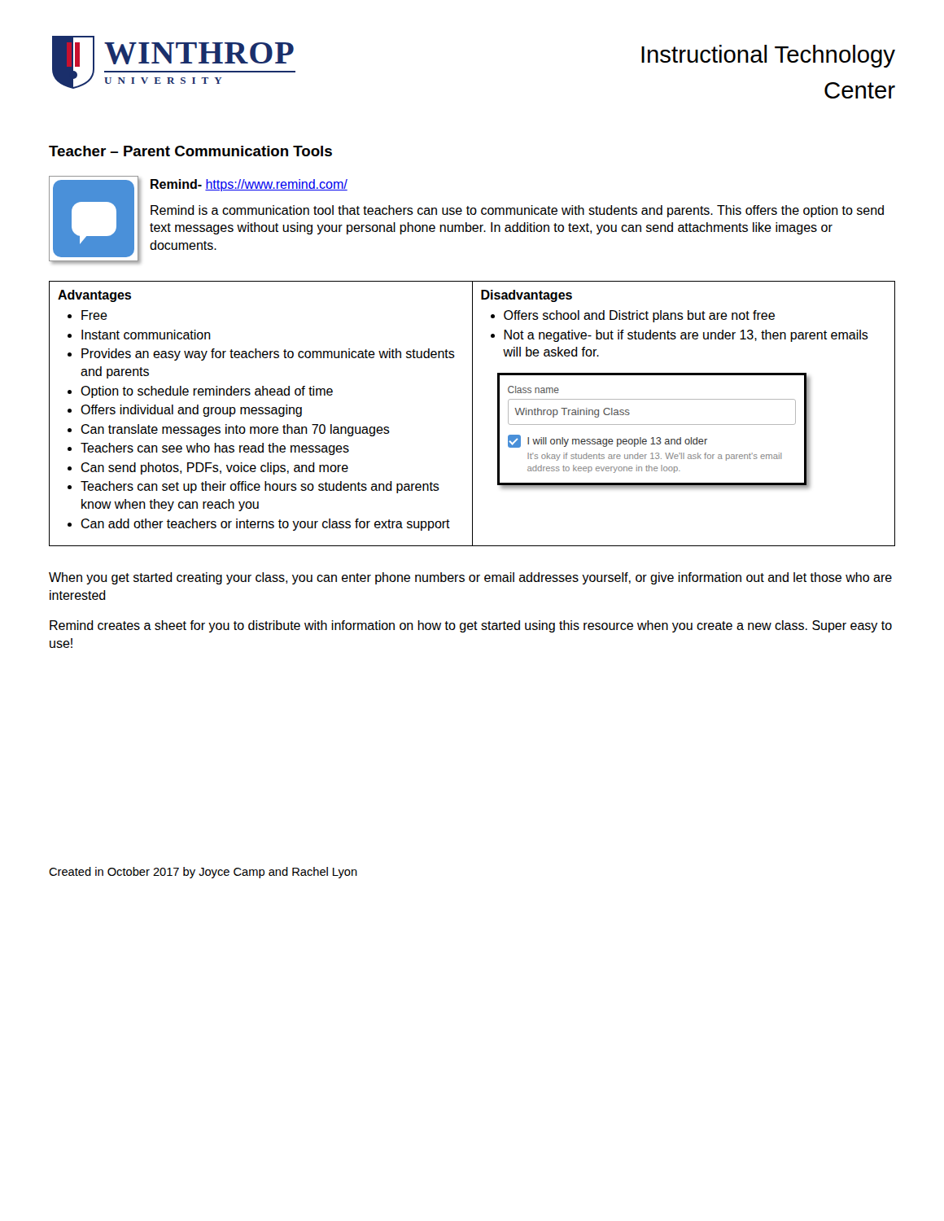WINTHROP
UNIVERSITY
Instructional Technology
Center
Teacher – Parent Communication Tools
Remind- https://www.remind.com/
Remind is a communication tool that teachers can use to communicate with students and parents. This offers the option to send text messages without using your personal phone number. In addition to text, you can send attachments like images or documents.
| Advantages Free Instant communication Provides an easy way for teachers to communicate with students and parents Option to schedule reminders ahead of time Offers individual and group messaging Can translate messages into more than 70 languages Teachers can see who has read the messages Can send photos, PDFs, voice clips, and more Teachers can set up their office hours so students and parents know when they can reach you Can add other teachers or interns to your class for extra support | Disadvantages Offers school and District plans but are not free Not a negative- but if students are under 13, then parent emails will be asked for. Class name Winthrop Training Class I will only message people 13 and older It's okay if students are under 13. We'll ask for a parent's email address to keep everyone in the loop. |
When you get started creating your class, you can enter phone numbers or email addresses yourself, or give information out and let those who are interested
Remind creates a sheet for you to distribute with information on how to get started using this resource when you create a new class. Super easy to use!
Created in October 2017 by Joyce Camp and Rachel Lyon